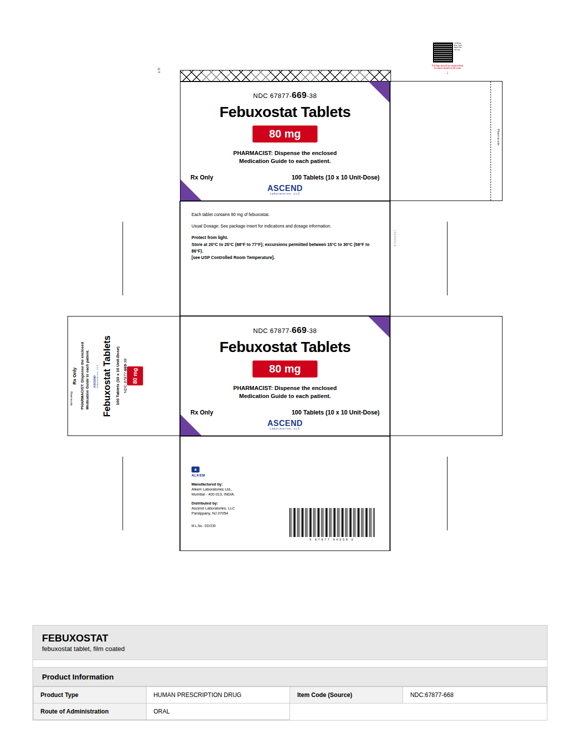GTIN No.
Exp. Date
Batch No.
SR. No.
Full flap should be unvarnished
for batch details & 2D code
↓
11.5
NDC 67877-669-38
Febuxostat Tablets
80 mg
PHARMACIST: Dispense the enclosed
Medication Guide to each patient.
Rx Only 100 Tablets (10 x 10 Unit-Dose)
ASCEND
Laboratories, LLC
Pharmacode
Each tablet contains 80 mg of febuxostat.
Usual Dosage: See package insert for indications and dosage information.
Protect from light.
Store at 20°C to 25°C (68°F to 77°F); excursions permitted between 15°C to 30°C (59°F to 86°F).
[see USP Controlled Room Temperature].
1 0 0 0 0 0 0 1 2
Pharmacode
Rx Only
PHARMACIST: Dispense the enclosed
Medication Guide to each patient.
ASCEND
Laboratories, LLC
Febuxostat Tablets
100 Tablets (10 x 10 Unit-Dose)
NDC 67877-669-38
80 mg
NDC 67877-669-38
Febuxostat Tablets
80 mg
PHARMACIST: Dispense the enclosed
Medication Guide to each patient.
Rx Only 100 Tablets (10 x 10 Unit-Dose)
ASCEND
Laboratories, LLC
▲
ALKEM
Manufactured by:
Alkem Laboratories Ltd.,
Mumbai - 400 013, INDIA.
Distributed by:
Ascend Laboratories, LLC
Parsippany, NJ 07054
M.L.No.: DD/230
5 67877 66938 0
FEBUXOSTAT
febuxostat tablet, film coated
Product Information
| Product Type | HUMAN PRESCRIPTION DRUG | Item Code (Source) | NDC:67877-668 |
| Route of Administration | ORAL | | |